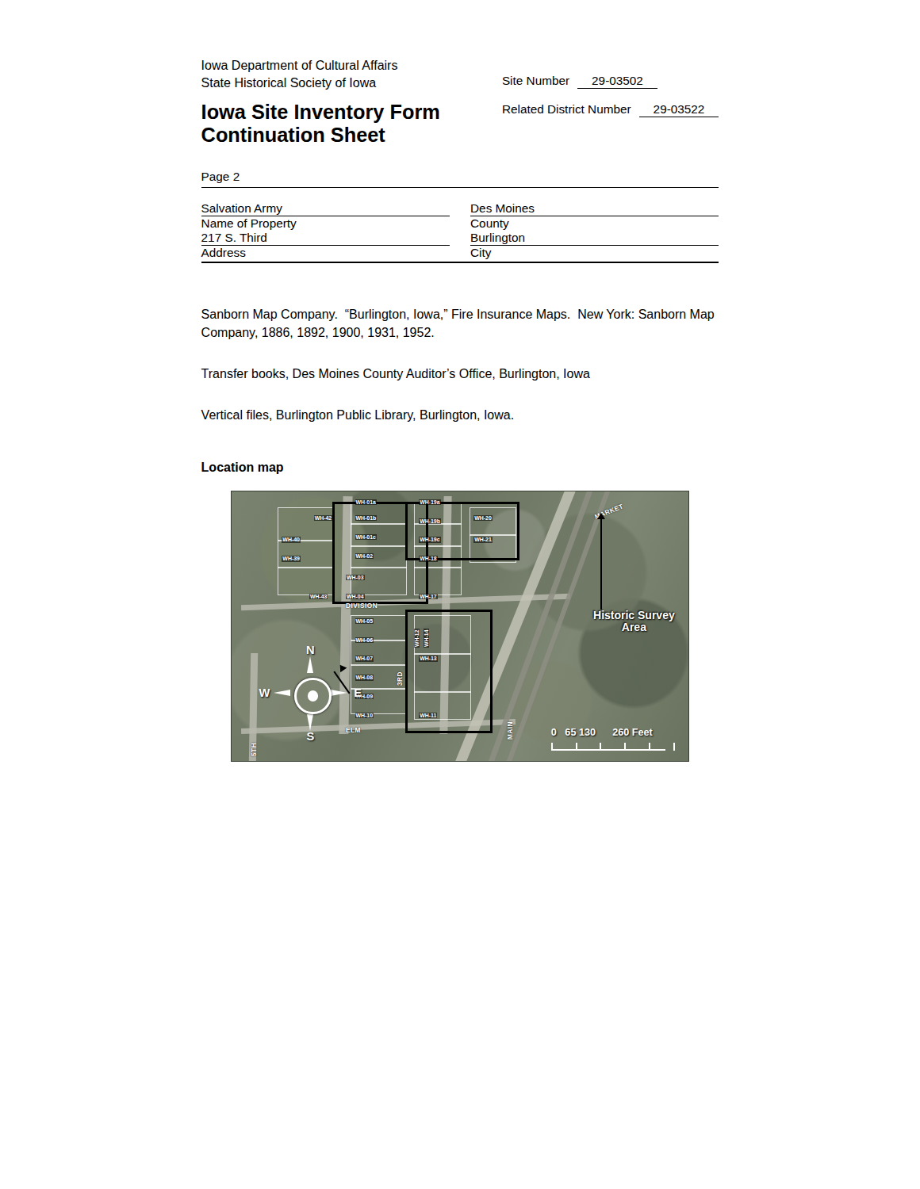Iowa Department of Cultural Affairs
State Historical Society of Iowa
Iowa Site Inventory Form
Continuation Sheet
Site Number 29-03502
Related District Number 29-03522
Page 2
| Salvation Army | | Des Moines |
| Name of Property | | County |
| 217 S. Third | | Burlington |
| Address | | City |
Sanborn Map Company. “Burlington, Iowa,” Fire Insurance Maps. New York: Sanborn Map Company, 1886, 1892, 1900, 1931, 1952.
Transfer books, Des Moines County Auditor’s Office, Burlington, Iowa
Vertical files, Burlington Public Library, Burlington, Iowa.
Location map
WH-01a
WH-01b
WH-01c
WH-02
WH-03
WH-04
WH-42
WH-40
WH-39
WH-43
WH-19a
WH-19b
WH-19c
WH-18
WH-17
WH-20
WH-21
WH-05
WH-06
WH-07
WH-08
WH-09
WH-10
WH-13
WH-11
WH-12
WH-14
DIVISION
ELM
MARKET
3RD
MAIN
5TH
Historic Survey
Area
N
S
E
W
0 65 130 260 Feet